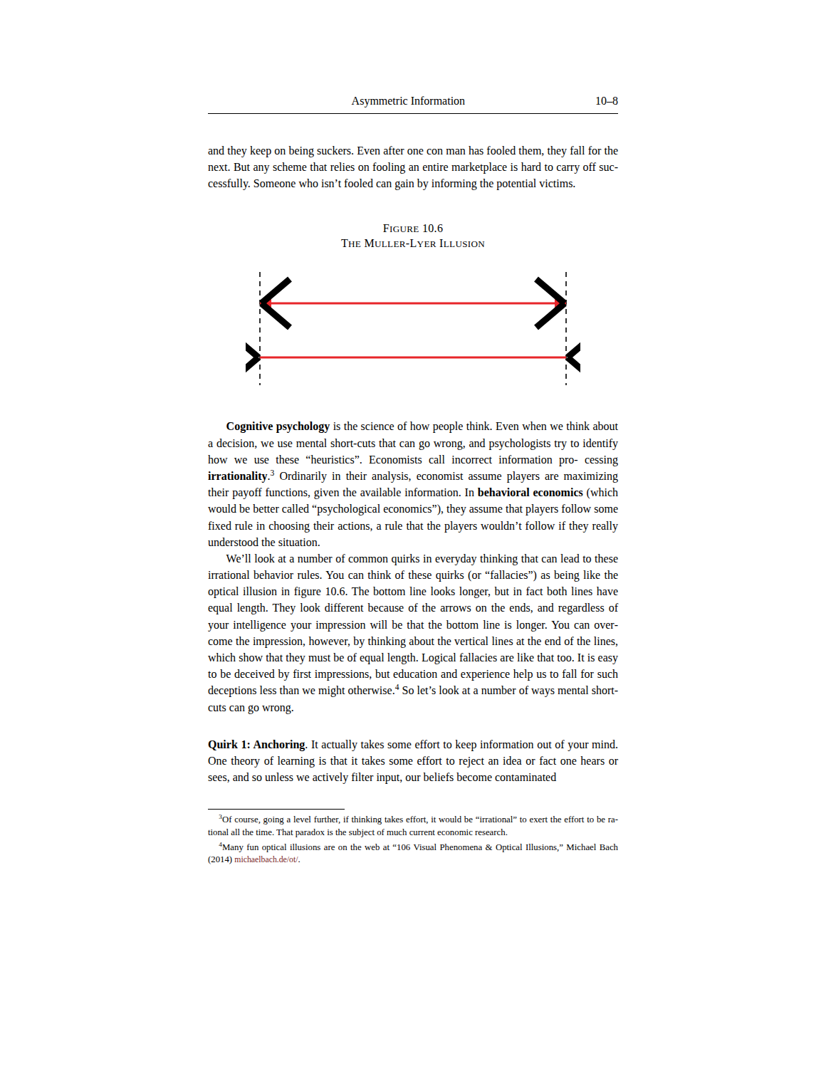Asymmetric Information 10–8
and they keep on being suckers. Even after one con man has fooled them, they fall for the next. But any scheme that relies on fooling an entire marketplace is hard to carry off successfully. Someone who isn’t fooled can gain by informing the potential victims.
FIGURE 10.6 THE MULLER-LYER ILLUSION
Cognitive psychology is the science of how people think. Even when we think about a decision, we use mental short-cuts that can go wrong, and psychologists try to identify how we use these “heuristics”. Economists call incorrect information pro- cessing irrationality.3 Ordinarily in their analysis, economist assume players are maximizing their payoff functions, given the available information. In behavioral economics (which would be better called “psychological economics”), they assume that players follow some fixed rule in choosing their actions, a rule that the players wouldn’t follow if they really understood the situation.
We’ll look at a number of common quirks in everyday thinking that can lead to these irrational behavior rules. You can think of these quirks (or “fallacies”) as being like the optical illusion in figure 10.6. The bottom line looks longer, but in fact both lines have equal length. They look different because of the arrows on the ends, and regardless of your intelligence your impression will be that the bottom line is longer. You can overcome the impression, however, by thinking about the vertical lines at the end of the lines, which show that they must be of equal length. Logical fallacies are like that too. It is easy to be deceived by first impressions, but education and experience help us to fall for such deceptions less than we might otherwise.4 So let’s look at a number of ways mental short-cuts can go wrong.
Quirk 1: Anchoring. It actually takes some effort to keep information out of your mind. One theory of learning is that it takes some effort to reject an idea or fact one hears or sees, and so unless we actively filter input, our beliefs become contaminated
3Of course, going a level further, if thinking takes effort, it would be “irrational” to exert the effort to be rational all the time. That paradox is the subject of much current economic research.
4Many fun optical illusions are on the web at “106 Visual Phenomena & Optical Illusions,” Michael Bach (2014) michaelbach.de/ot/.